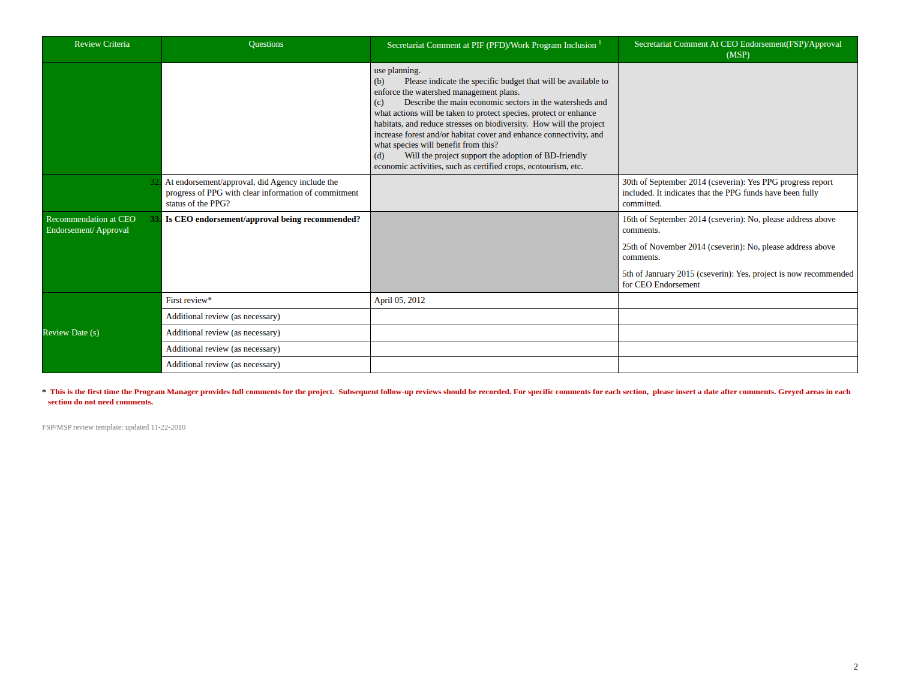| Review Criteria | Questions | Secretariat Comment at PIF (PFD)/Work Program Inclusion 1 | Secretariat Comment At CEO Endorsement(FSP)/Approval (MSP) |
| | | use planning. (b) Please indicate the specific budget that will be available to enforce the watershed management plans. (c) Describe the main economic sectors in the watersheds and what actions will be taken to protect species, protect or enhance habitats, and reduce stresses on biodiversity. How will the project increase forest and/or habitat cover and enhance connectivity, and what species will benefit from this? (d) Will the project support the adoption of BD-friendly economic activities, such as certified crops, ecotourism, etc. | |
| | 32. At endorsement/approval, did Agency include the progress of PPG with clear information of commitment status of the PPG? | | 30th of September 2014 (cseverin): Yes PPG progress report included. It indicates that the PPG funds have been fully committed. |
| Recommendation at CEO Endorsement/ Approval | 33. Is CEO endorsement/approval being recommended? | | 16th of September 2014 (cseverin): No, please address above comments. 25th of November 2014 (cseverin): No, please address above comments. 5th of Janruary 2015 (cseverin): Yes, project is now recommended for CEO Endorsement |
| Review Date (s) | First review* | April 05, 2012 | |
| Additional review (as necessary) | | |
| Additional review (as necessary) | | |
| Additional review (as necessary) | | |
| Additional review (as necessary) | | |
* This is the first time the Program Manager provides full comments for the project. Subsequent follow-up reviews should be recorded. For specific comments for each section, please insert a date after comments. Greyed areas in each section do not need comments.
FSP/MSP review template: updated 11-22-2010
2